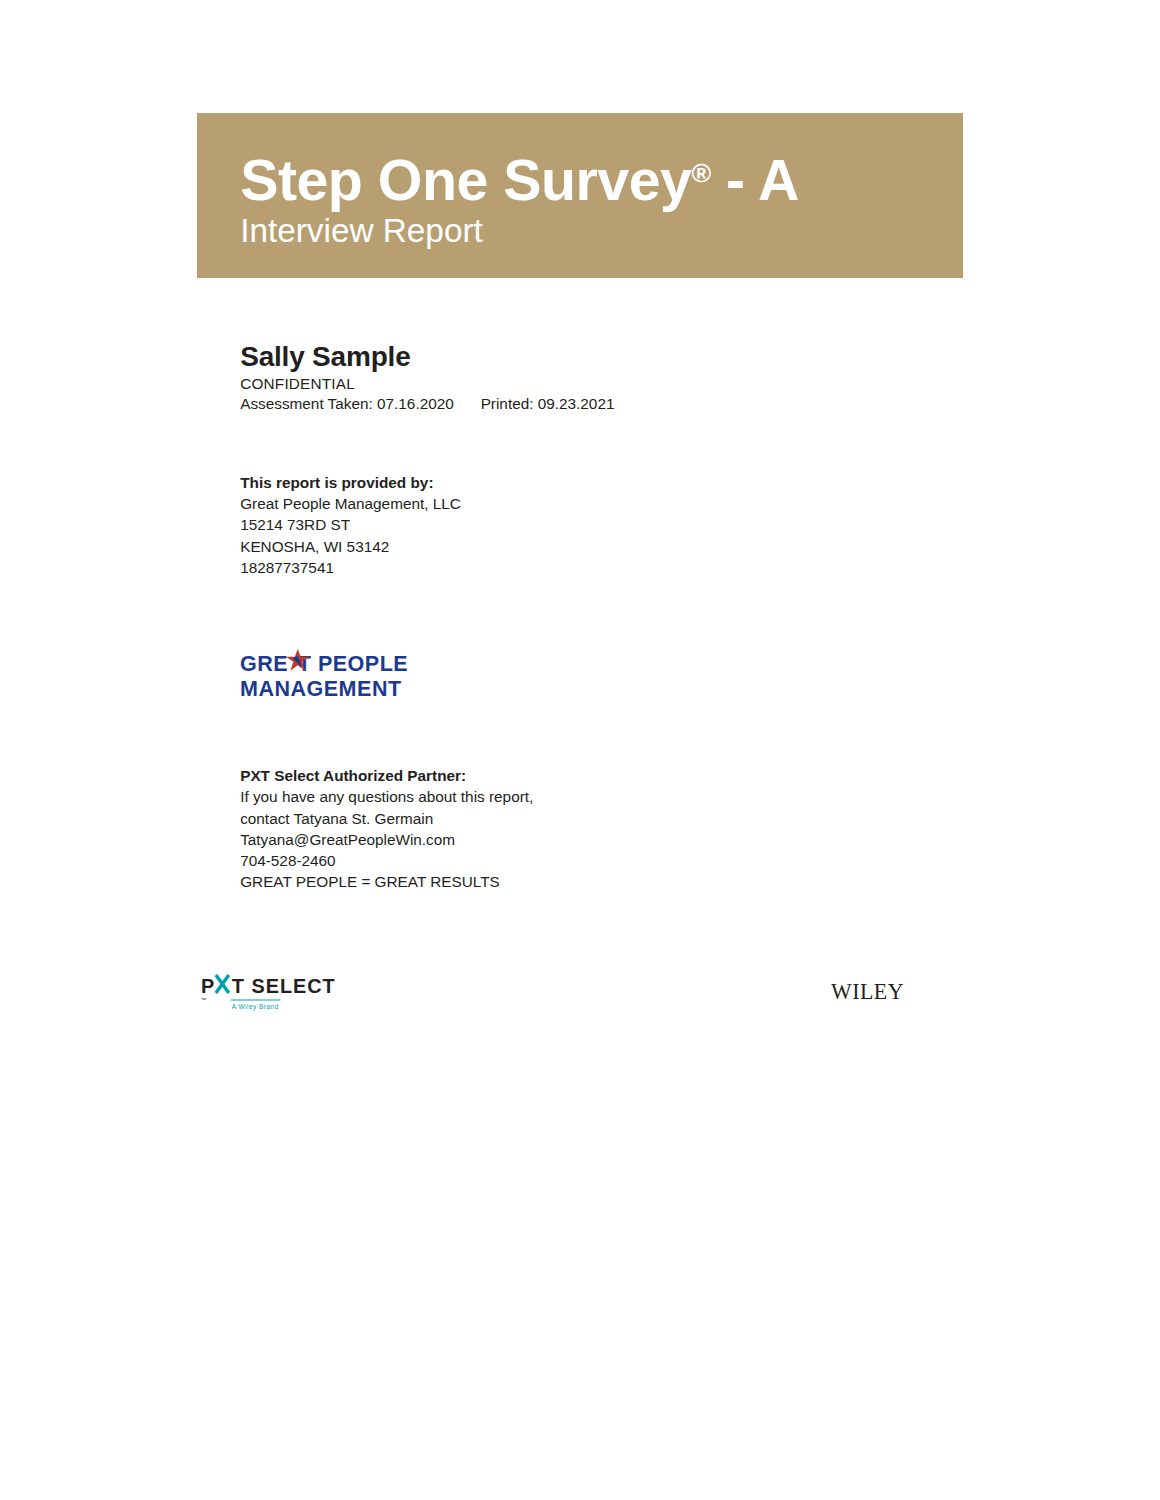Step One Survey® - A
Interview Report
Sally Sample
CONFIDENTIAL
Assessment Taken: 07.16.2020 Printed: 09.23.2021
This report is provided by:
Great People Management, LLC
15214 73RD ST
KENOSHA, WI 53142
18287737541
PXT Select Authorized Partner:
If you have any questions about this report,
contact Tatyana St. Germain
Tatyana@GreatPeopleWin.com
704-528-2460
GREAT PEOPLE = GREAT RESULTS